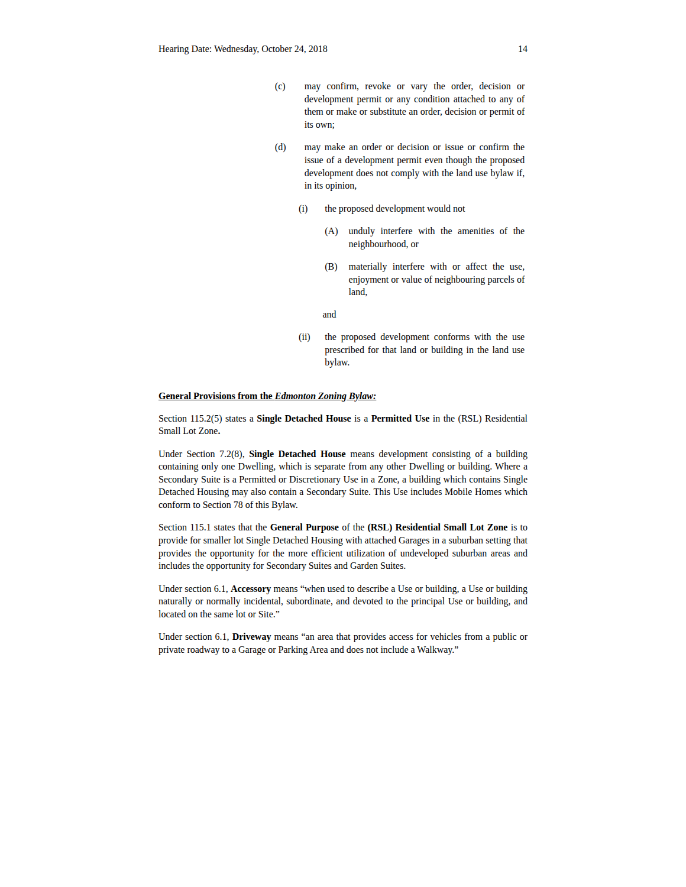Hearing Date: Wednesday, October 24, 2018
14
(c)
may confirm, revoke or vary the order, decision or development permit or any condition attached to any of them or make or substitute an order, decision or permit of its own;
(d)
may make an order or decision or issue or confirm the issue of a development permit even though the proposed development does not comply with the land use bylaw if, in its opinion,
(i)
the proposed development would not
(A)
unduly interfere with the amenities of the neighbourhood, or
(B)
materially interfere with or affect the use, enjoyment or value of neighbouring parcels of land,
and
(ii)
the proposed development conforms with the use prescribed for that land or building in the land use bylaw.
General Provisions from the Edmonton Zoning Bylaw:
Section 115.2(5) states a Single Detached House is a Permitted Use in the (RSL) Residential Small Lot Zone.
Under Section 7.2(8), Single Detached House means development consisting of a building containing only one Dwelling, which is separate from any other Dwelling or building. Where a Secondary Suite is a Permitted or Discretionary Use in a Zone, a building which contains Single Detached Housing may also contain a Secondary Suite. This Use includes Mobile Homes which conform to Section 78 of this Bylaw.
Section 115.1 states that the General Purpose of the (RSL) Residential Small Lot Zone is to provide for smaller lot Single Detached Housing with attached Garages in a suburban setting that provides the opportunity for the more efficient utilization of undeveloped suburban areas and includes the opportunity for Secondary Suites and Garden Suites.
Under section 6.1, Accessory means “when used to describe a Use or building, a Use or building naturally or normally incidental, subordinate, and devoted to the principal Use or building, and located on the same lot or Site.”
Under section 6.1, Driveway means “an area that provides access for vehicles from a public or private roadway to a Garage or Parking Area and does not include a Walkway.”